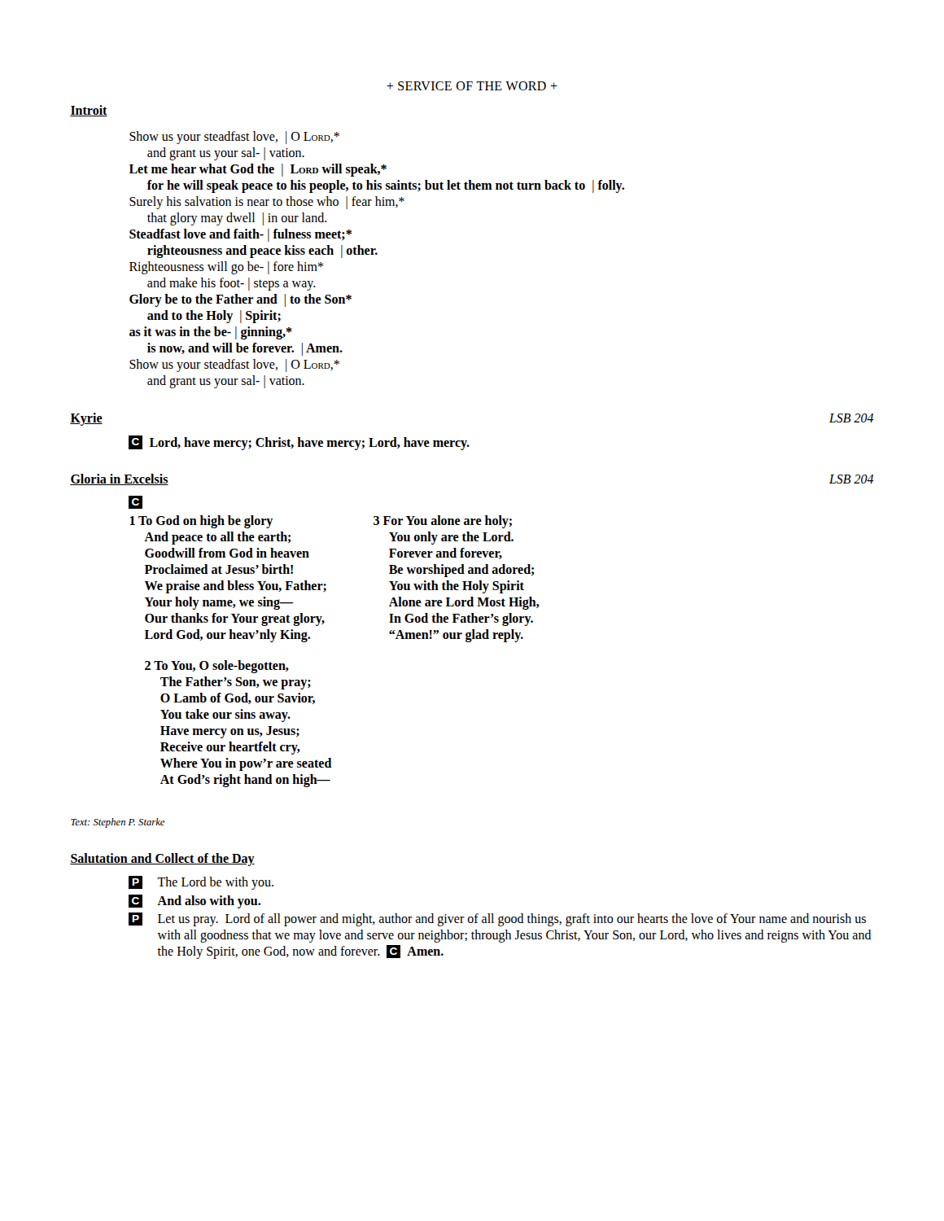+ SERVICE OF THE WORD +
Introit
Show us your steadfast love, | O Lord,*
and grant us your sal- | vation.
Let me hear what God the | Lord will speak,*
for he will speak peace to his people, to his saints; but let them not turn back to | folly.
Surely his salvation is near to those who | fear him,*
that glory may dwell | in our land.
Steadfast love and faith- | fulness meet;*
righteousness and peace kiss each | other.
Righteousness will go be- | fore him*
and make his foot- | steps a way.
Glory be to the Father and | to the Son*
and to the Holy | Spirit;
as it was in the be- | ginning,*
is now, and will be forever. | Amen.
Show us your steadfast love, | O Lord,*
and grant us your sal- | vation.
Kyrie
LSB 204
C Lord, have mercy; Christ, have mercy; Lord, have mercy.
Gloria in Excelsis
LSB 204
C
1 To God on high be glory
And peace to all the earth;
Goodwill from God in heaven
Proclaimed at Jesus’ birth!
We praise and bless You, Father;
Your holy name, we sing—
Our thanks for Your great glory,
Lord God, our heav’nly King.
2 To You, O sole-begotten,
The Father’s Son, we pray;
O Lamb of God, our Savior,
You take our sins away.
Have mercy on us, Jesus;
Receive our heartfelt cry,
Where You in pow’r are seated
At God’s right hand on high—
3 For You alone are holy;
You only are the Lord.
Forever and forever,
Be worshiped and adored;
You with the Holy Spirit
Alone are Lord Most High,
In God the Father’s glory.
“Amen!” our glad reply.
Text: Stephen P. Starke
Salutation and Collect of the Day
PThe Lord be with you.
CAnd also with you.
PLet us pray. Lord of all power and might, author and giver of all good things, graft into our hearts the love of Your name and nourish us with all goodness that we may love and serve our neighbor; through Jesus Christ, Your Son, our Lord, who lives and reigns with You and the Holy Spirit, one God, now and forever. C Amen.